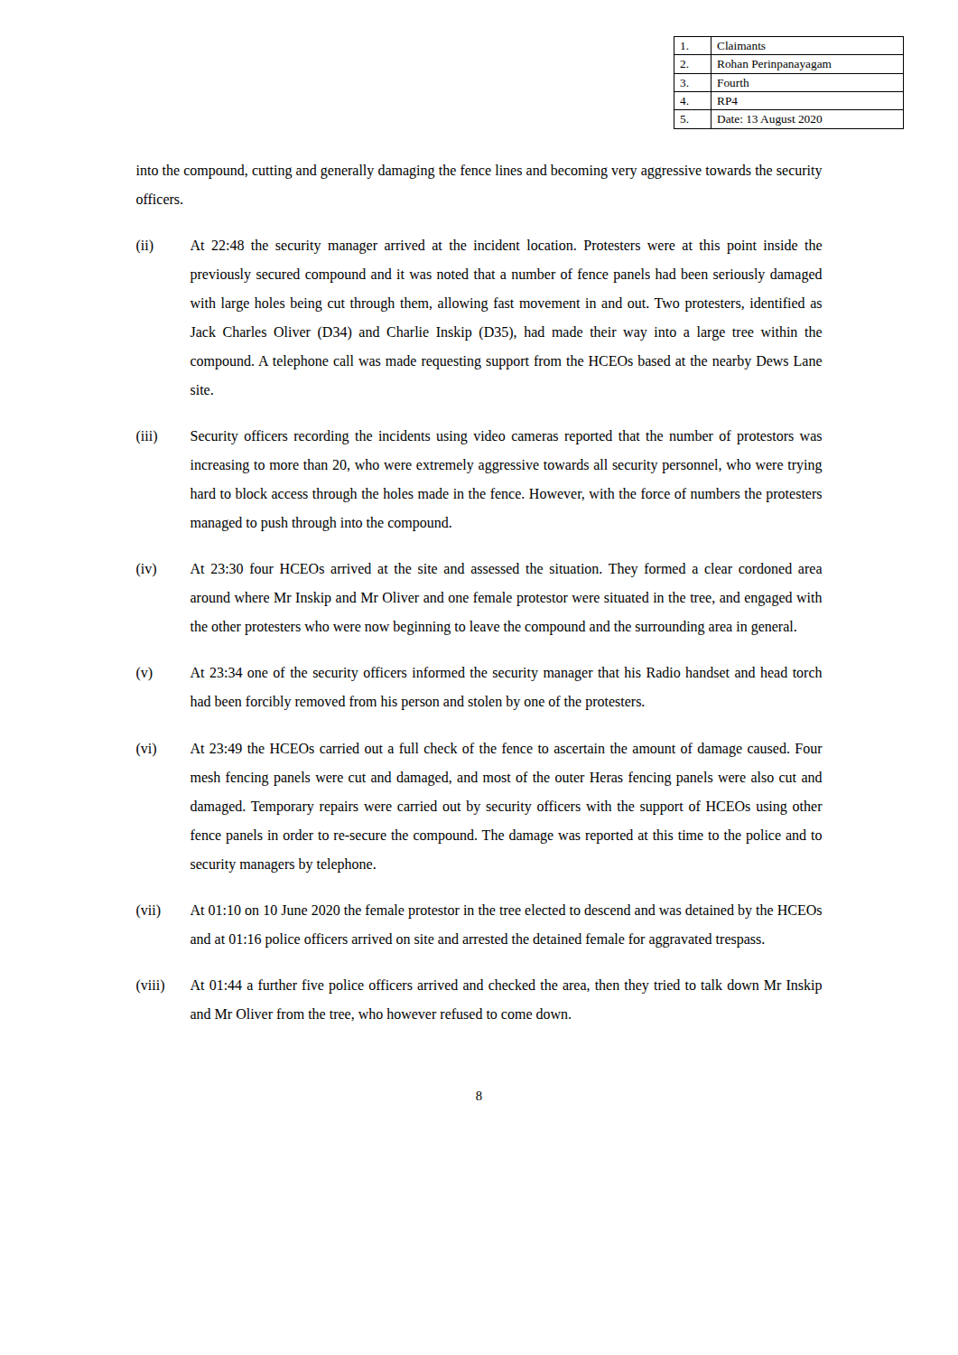| 1. | Claimants |
| 2. | Rohan Perinpanayagam |
| 3. | Fourth |
| 4. | RP4 |
| 5. | Date: 13 August 2020 |
into the compound, cutting and generally damaging the fence lines and becoming very aggressive towards the security officers.
(ii)
At 22:48 the security manager arrived at the incident location. Protesters were at this point inside the previously secured compound and it was noted that a number of fence panels had been seriously damaged with large holes being cut through them, allowing fast movement in and out. Two protesters, identified as Jack Charles Oliver (D34) and Charlie Inskip (D35), had made their way into a large tree within the compound. A telephone call was made requesting support from the HCEOs based at the nearby Dews Lane site.
(iii)
Security officers recording the incidents using video cameras reported that the number of protestors was increasing to more than 20, who were extremely aggressive towards all security personnel, who were trying hard to block access through the holes made in the fence. However, with the force of numbers the protesters managed to push through into the compound.
(iv)
At 23:30 four HCEOs arrived at the site and assessed the situation. They formed a clear cordoned area around where Mr Inskip and Mr Oliver and one female protestor were situated in the tree, and engaged with the other protesters who were now beginning to leave the compound and the surrounding area in general.
(v)
At 23:34 one of the security officers informed the security manager that his Radio handset and head torch had been forcibly removed from his person and stolen by one of the protesters.
(vi)
At 23:49 the HCEOs carried out a full check of the fence to ascertain the amount of damage caused. Four mesh fencing panels were cut and damaged, and most of the outer Heras fencing panels were also cut and damaged. Temporary repairs were carried out by security officers with the support of HCEOs using other fence panels in order to re-secure the compound. The damage was reported at this time to the police and to security managers by telephone.
(vii)
At 01:10 on 10 June 2020 the female protestor in the tree elected to descend and was detained by the HCEOs and at 01:16 police officers arrived on site and arrested the detained female for aggravated trespass.
(viii)
At 01:44 a further five police officers arrived and checked the area, then they tried to talk down Mr Inskip and Mr Oliver from the tree, who however refused to come down.
8